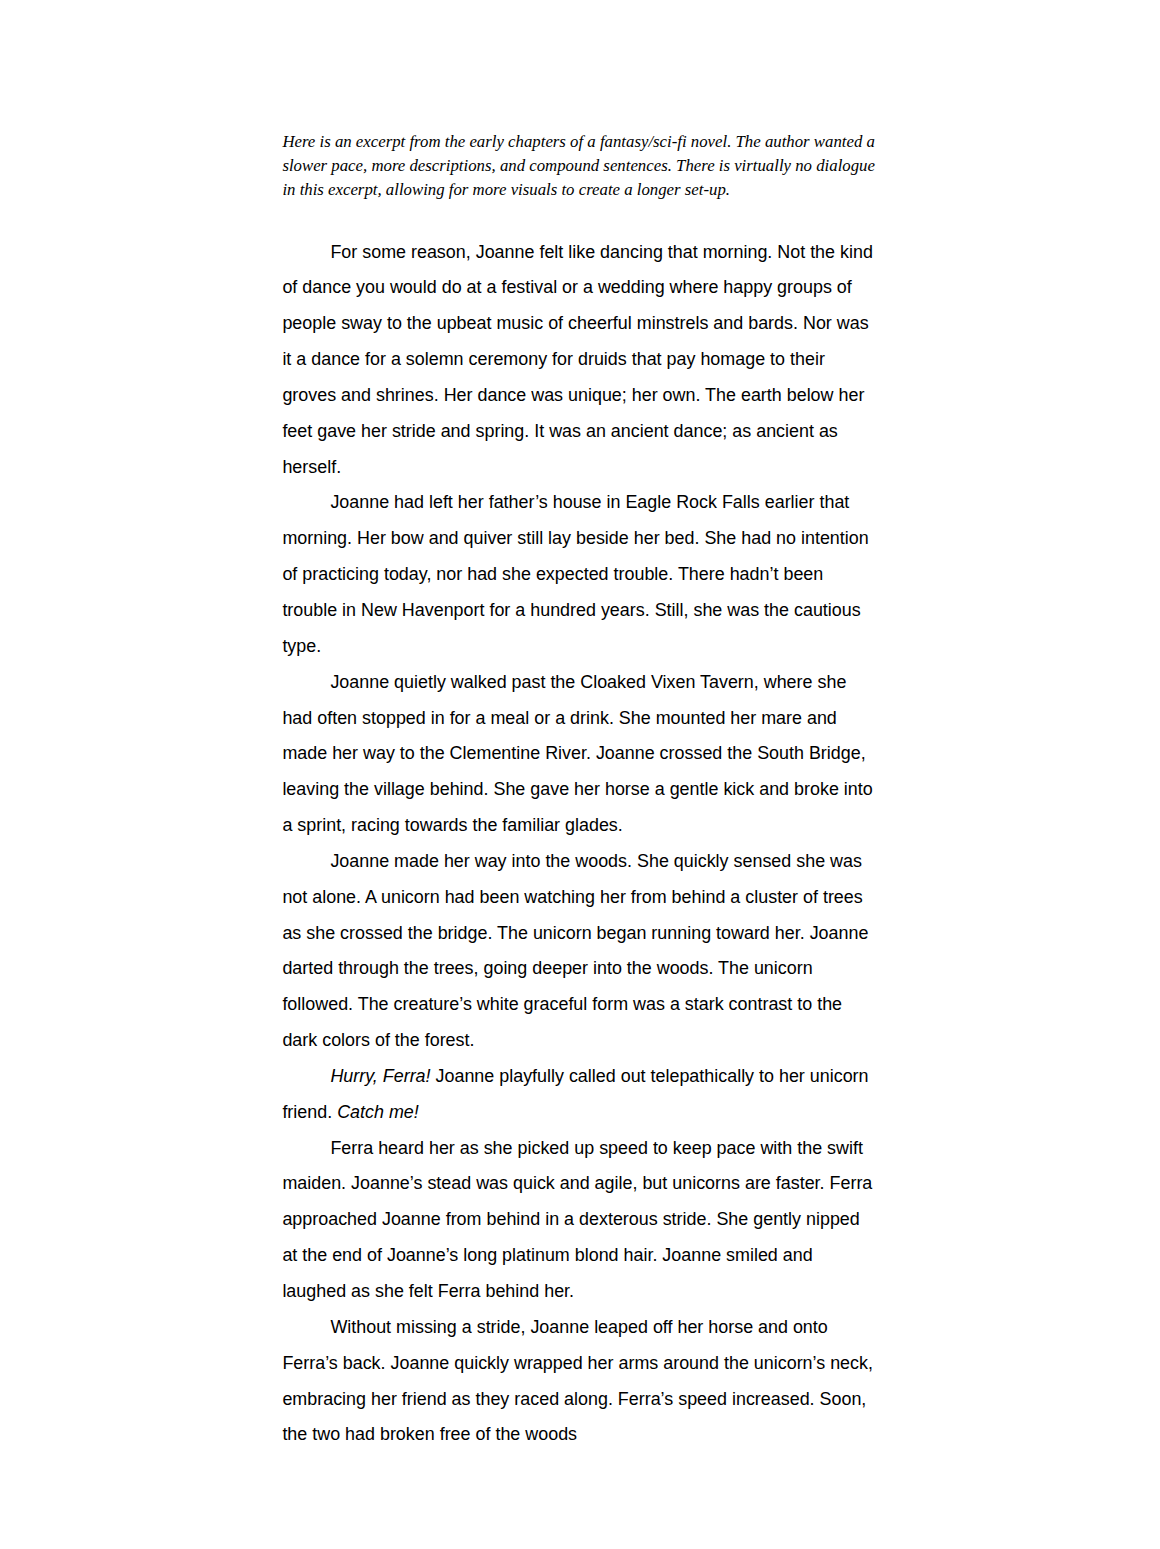Here is an excerpt from the early chapters of a fantasy/sci-fi novel. The author wanted a slower pace, more descriptions, and compound sentences. There is virtually no dialogue in this excerpt, allowing for more visuals to create a longer set-up.
For some reason, Joanne felt like dancing that morning. Not the kind of dance you would do at a festival or a wedding where happy groups of people sway to the upbeat music of cheerful minstrels and bards. Nor was it a dance for a solemn ceremony for druids that pay homage to their groves and shrines. Her dance was unique; her own. The earth below her feet gave her stride and spring. It was an ancient dance; as ancient as herself.
Joanne had left her father’s house in Eagle Rock Falls earlier that morning. Her bow and quiver still lay beside her bed. She had no intention of practicing today, nor had she expected trouble. There hadn’t been trouble in New Havenport for a hundred years. Still, she was the cautious type.
Joanne quietly walked past the Cloaked Vixen Tavern, where she had often stopped in for a meal or a drink. She mounted her mare and made her way to the Clementine River. Joanne crossed the South Bridge, leaving the village behind. She gave her horse a gentle kick and broke into a sprint, racing towards the familiar glades.
Joanne made her way into the woods. She quickly sensed she was not alone. A unicorn had been watching her from behind a cluster of trees as she crossed the bridge. The unicorn began running toward her. Joanne darted through the trees, going deeper into the woods. The unicorn followed. The creature’s white graceful form was a stark contrast to the dark colors of the forest.
Hurry, Ferra! Joanne playfully called out telepathically to her unicorn friend. Catch me!
Ferra heard her as she picked up speed to keep pace with the swift maiden. Joanne’s stead was quick and agile, but unicorns are faster. Ferra approached Joanne from behind in a dexterous stride. She gently nipped at the end of Joanne’s long platinum blond hair. Joanne smiled and laughed as she felt Ferra behind her.
Without missing a stride, Joanne leaped off her horse and onto Ferra’s back. Joanne quickly wrapped her arms around the unicorn’s neck, embracing her friend as they raced along. Ferra’s speed increased. Soon, the two had broken free of the woods